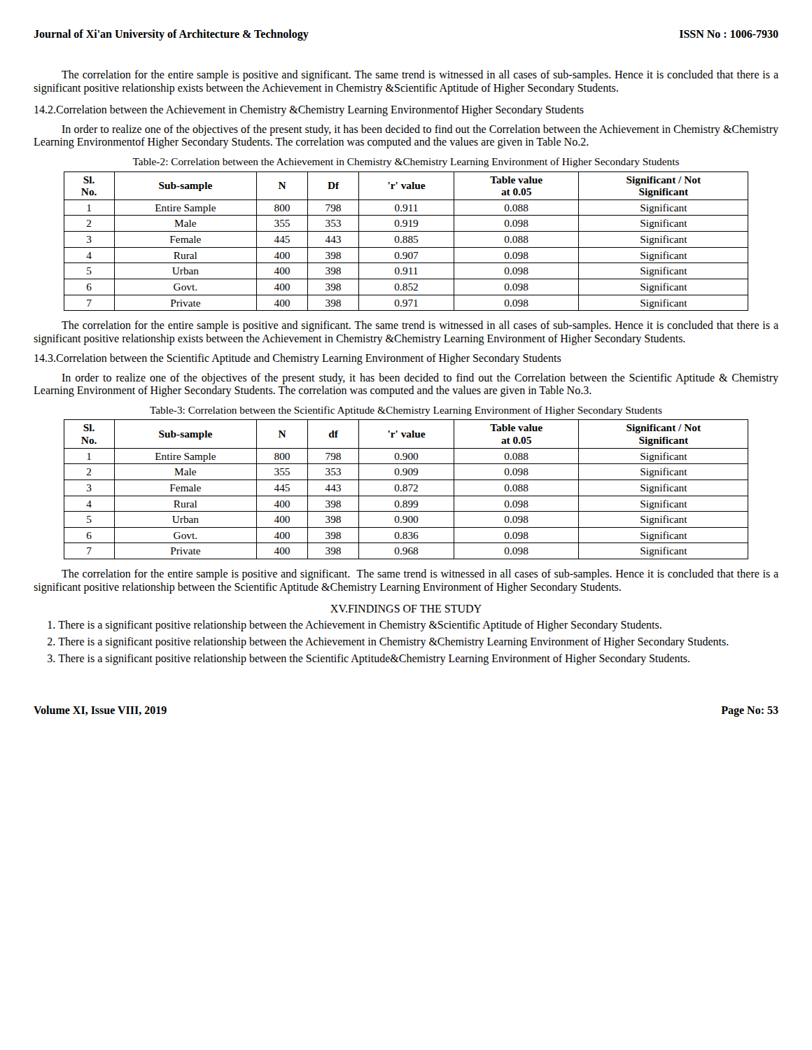Journal of Xi'an University of Architecture & Technology
ISSN No : 1006-7930
The correlation for the entire sample is positive and significant. The same trend is witnessed in all cases of sub-samples. Hence it is concluded that there is a significant positive relationship exists between the Achievement in Chemistry &Scientific Aptitude of Higher Secondary Students.
14.2.Correlation between the Achievement in Chemistry &Chemistry Learning Environmentof Higher Secondary Students
In order to realize one of the objectives of the present study, it has been decided to find out the Correlation between the Achievement in Chemistry &Chemistry Learning Environmentof Higher Secondary Students. The correlation was computed and the values are given in Table No.2.
Table-2: Correlation between the Achievement in Chemistry &Chemistry Learning Environment of Higher Secondary Students
| Sl. No. | Sub-sample | N | Df | 'r' value | Table value at 0.05 | Significant / Not Significant |
| --- | --- | --- | --- | --- | --- | --- |
| 1 | Entire Sample | 800 | 798 | 0.911 | 0.088 | Significant |
| 2 | Male | 355 | 353 | 0.919 | 0.098 | Significant |
| 3 | Female | 445 | 443 | 0.885 | 0.088 | Significant |
| 4 | Rural | 400 | 398 | 0.907 | 0.098 | Significant |
| 5 | Urban | 400 | 398 | 0.911 | 0.098 | Significant |
| 6 | Govt. | 400 | 398 | 0.852 | 0.098 | Significant |
| 7 | Private | 400 | 398 | 0.971 | 0.098 | Significant |
The correlation for the entire sample is positive and significant. The same trend is witnessed in all cases of sub-samples. Hence it is concluded that there is a significant positive relationship exists between the Achievement in Chemistry &Chemistry Learning Environment of Higher Secondary Students.
14.3.Correlation between the Scientific Aptitude and Chemistry Learning Environment of Higher Secondary Students
In order to realize one of the objectives of the present study, it has been decided to find out the Correlation between the Scientific Aptitude & Chemistry Learning Environment of Higher Secondary Students. The correlation was computed and the values are given in Table No.3.
Table-3: Correlation between the Scientific Aptitude &Chemistry Learning Environment of Higher Secondary Students
| Sl. No. | Sub-sample | N | df | 'r' value | Table value at 0.05 | Significant / Not Significant |
| --- | --- | --- | --- | --- | --- | --- |
| 1 | Entire Sample | 800 | 798 | 0.900 | 0.088 | Significant |
| 2 | Male | 355 | 353 | 0.909 | 0.098 | Significant |
| 3 | Female | 445 | 443 | 0.872 | 0.088 | Significant |
| 4 | Rural | 400 | 398 | 0.899 | 0.098 | Significant |
| 5 | Urban | 400 | 398 | 0.900 | 0.098 | Significant |
| 6 | Govt. | 400 | 398 | 0.836 | 0.098 | Significant |
| 7 | Private | 400 | 398 | 0.968 | 0.098 | Significant |
The correlation for the entire sample is positive and significant. The same trend is witnessed in all cases of sub-samples. Hence it is concluded that there is a significant positive relationship between the Scientific Aptitude &Chemistry Learning Environment of Higher Secondary Students.
XV.FINDINGS OF THE STUDY
There is a significant positive relationship between the Achievement in Chemistry &Scientific Aptitude of Higher Secondary Students.
There is a significant positive relationship between the Achievement in Chemistry &Chemistry Learning Environment of Higher Secondary Students.
There is a significant positive relationship between the Scientific Aptitude&Chemistry Learning Environment of Higher Secondary Students.
Volume XI, Issue VIII, 2019
Page No: 53